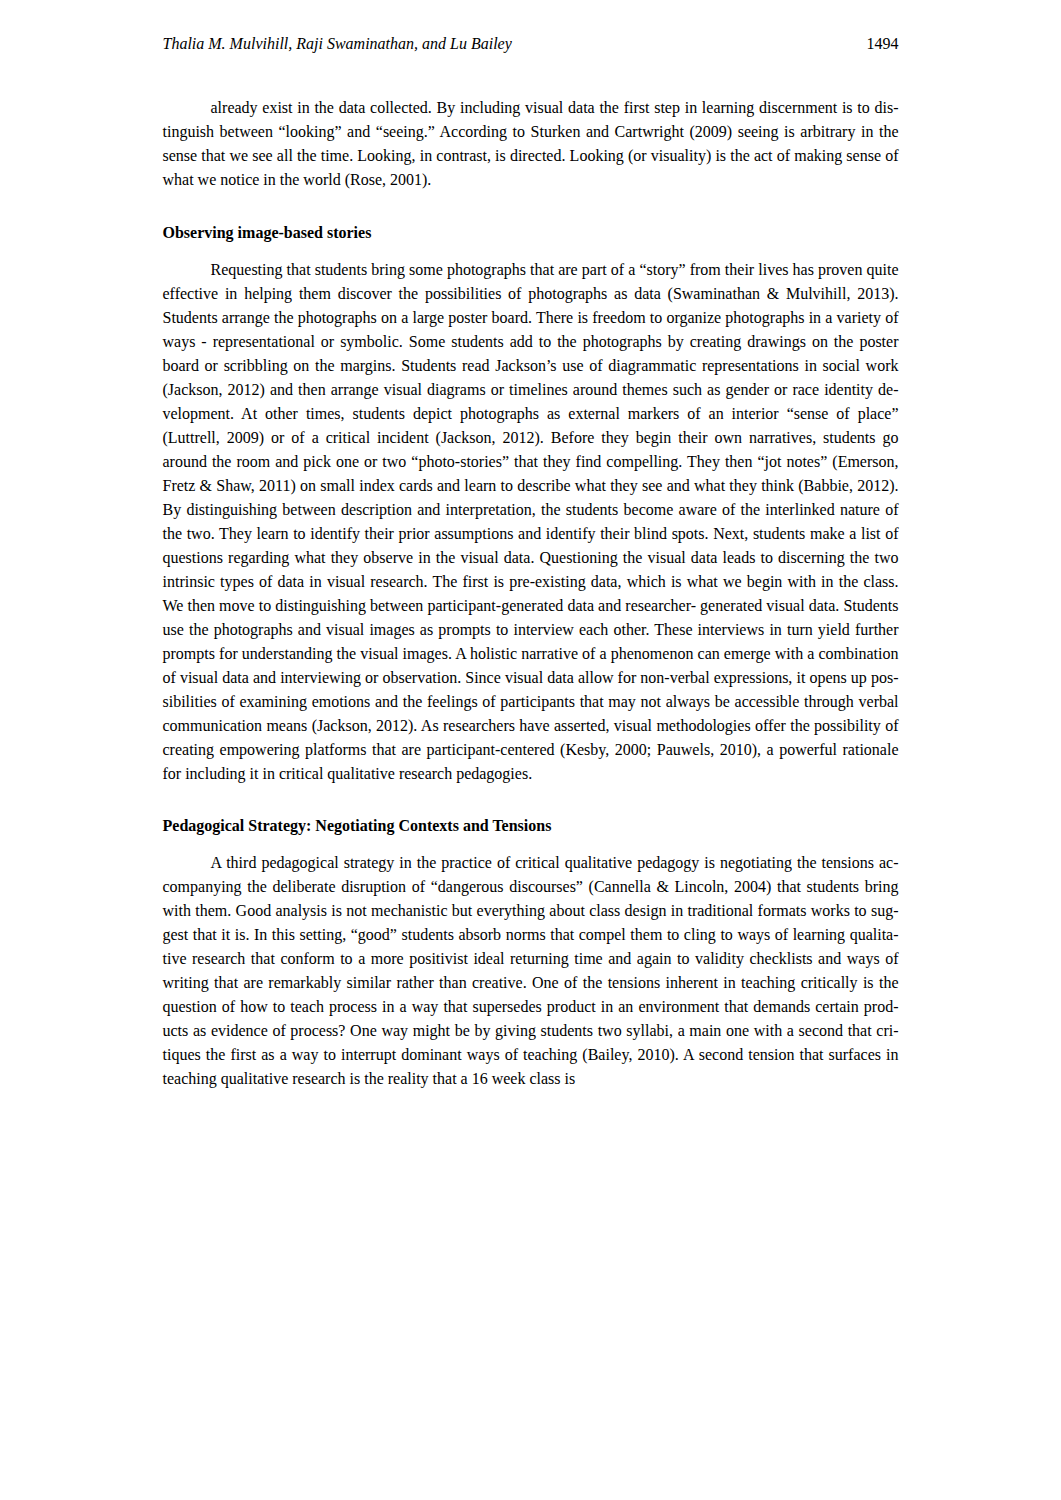Thalia M. Mulvihill, Raji Swaminathan, and Lu Bailey 1494
already exist in the data collected. By including visual data the first step in learning discernment is to distinguish between “looking” and “seeing.” According to Sturken and Cartwright (2009) seeing is arbitrary in the sense that we see all the time. Looking, in contrast, is directed. Looking (or visuality) is the act of making sense of what we notice in the world (Rose, 2001).
Observing image-based stories
Requesting that students bring some photographs that are part of a “story” from their lives has proven quite effective in helping them discover the possibilities of photographs as data (Swaminathan & Mulvihill, 2013). Students arrange the photographs on a large poster board. There is freedom to organize photographs in a variety of ways - representational or symbolic. Some students add to the photographs by creating drawings on the poster board or scribbling on the margins. Students read Jackson’s use of diagrammatic representations in social work (Jackson, 2012) and then arrange visual diagrams or timelines around themes such as gender or race identity development. At other times, students depict photographs as external markers of an interior “sense of place” (Luttrell, 2009) or of a critical incident (Jackson, 2012). Before they begin their own narratives, students go around the room and pick one or two “photo-stories” that they find compelling. They then “jot notes” (Emerson, Fretz & Shaw, 2011) on small index cards and learn to describe what they see and what they think (Babbie, 2012). By distinguishing between description and interpretation, the students become aware of the interlinked nature of the two. They learn to identify their prior assumptions and identify their blind spots. Next, students make a list of questions regarding what they observe in the visual data. Questioning the visual data leads to discerning the two intrinsic types of data in visual research. The first is pre-existing data, which is what we begin with in the class. We then move to distinguishing between participant-generated data and researcher- generated visual data. Students use the photographs and visual images as prompts to interview each other. These interviews in turn yield further prompts for understanding the visual images. A holistic narrative of a phenomenon can emerge with a combination of visual data and interviewing or observation. Since visual data allow for non-verbal expressions, it opens up possibilities of examining emotions and the feelings of participants that may not always be accessible through verbal communication means (Jackson, 2012). As researchers have asserted, visual methodologies offer the possibility of creating empowering platforms that are participant-centered (Kesby, 2000; Pauwels, 2010), a powerful rationale for including it in critical qualitative research pedagogies.
Pedagogical Strategy: Negotiating Contexts and Tensions
A third pedagogical strategy in the practice of critical qualitative pedagogy is negotiating the tensions accompanying the deliberate disruption of “dangerous discourses” (Cannella & Lincoln, 2004) that students bring with them. Good analysis is not mechanistic but everything about class design in traditional formats works to suggest that it is. In this setting, “good” students absorb norms that compel them to cling to ways of learning qualitative research that conform to a more positivist ideal returning time and again to validity checklists and ways of writing that are remarkably similar rather than creative. One of the tensions inherent in teaching critically is the question of how to teach process in a way that supersedes product in an environment that demands certain products as evidence of process? One way might be by giving students two syllabi, a main one with a second that critiques the first as a way to interrupt dominant ways of teaching (Bailey, 2010). A second tension that surfaces in teaching qualitative research is the reality that a 16 week class is